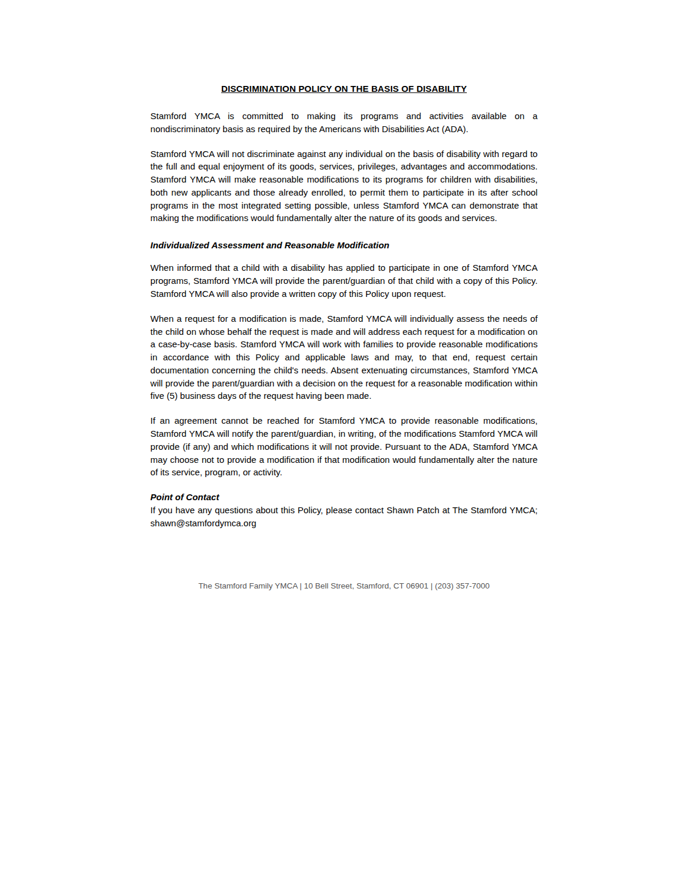DISCRIMINATION POLICY ON THE BASIS OF DISABILITY
Stamford YMCA is committed to making its programs and activities available on a nondiscriminatory basis as required by the Americans with Disabilities Act (ADA).
Stamford YMCA will not discriminate against any individual on the basis of disability with regard to the full and equal enjoyment of its goods, services, privileges, advantages and accommodations. Stamford YMCA will make reasonable modifications to its programs for children with disabilities, both new applicants and those already enrolled, to permit them to participate in its after school programs in the most integrated setting possible, unless Stamford YMCA can demonstrate that making the modifications would fundamentally alter the nature of its goods and services.
Individualized Assessment and Reasonable Modification
When informed that a child with a disability has applied to participate in one of Stamford YMCA programs, Stamford YMCA will provide the parent/guardian of that child with a copy of this Policy. Stamford YMCA will also provide a written copy of this Policy upon request.
When a request for a modification is made, Stamford YMCA will individually assess the needs of the child on whose behalf the request is made and will address each request for a modification on a case-by-case basis. Stamford YMCA will work with families to provide reasonable modifications in accordance with this Policy and applicable laws and may, to that end, request certain documentation concerning the child's needs. Absent extenuating circumstances, Stamford YMCA will provide the parent/guardian with a decision on the request for a reasonable modification within five (5) business days of the request having been made.
If an agreement cannot be reached for Stamford YMCA to provide reasonable modifications, Stamford YMCA will notify the parent/guardian, in writing, of the modifications Stamford YMCA will provide (if any) and which modifications it will not provide. Pursuant to the ADA, Stamford YMCA may choose not to provide a modification if that modification would fundamentally alter the nature of its service, program, or activity.
Point of Contact
If you have any questions about this Policy, please contact Shawn Patch at The Stamford YMCA; shawn@stamfordymca.org
The Stamford Family YMCA | 10 Bell Street, Stamford, CT 06901 | (203) 357-7000